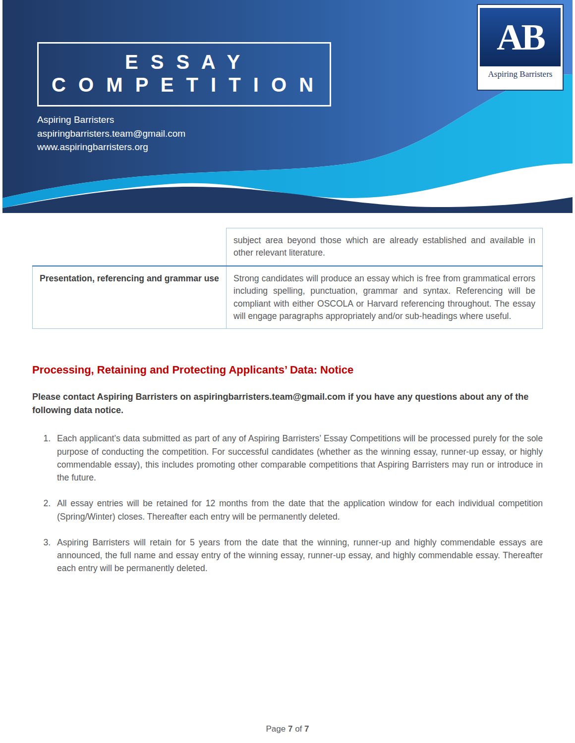E S S A Y C O M P E T I T I O N
Aspiring Barristers
aspiringbarristers.team@gmail.com
www.aspiringbarristers.org
AB
Aspiring Barristers
| | subject area beyond those which are already established and available in other relevant literature. |
| Presentation, referencing and grammar use | Strong candidates will produce an essay which is free from grammatical errors including spelling, punctuation, grammar and syntax. Referencing will be compliant with either OSCOLA or Harvard referencing throughout. The essay will engage paragraphs appropriately and/or sub-headings where useful. |
Processing, Retaining and Protecting Applicants’ Data: Notice
Please contact Aspiring Barristers on aspiringbarristers.team@gmail.com if you have any questions about any of the following data notice.
Each applicant’s data submitted as part of any of Aspiring Barristers’ Essay Competitions will be processed purely for the sole purpose of conducting the competition. For successful candidates (whether as the winning essay, runner-up essay, or highly commendable essay), this includes promoting other comparable competitions that Aspiring Barristers may run or introduce in the future.
All essay entries will be retained for 12 months from the date that the application window for each individual competition (Spring/Winter) closes. Thereafter each entry will be permanently deleted.
Aspiring Barristers will retain for 5 years from the date that the winning, runner-up and highly commendable essays are announced, the full name and essay entry of the winning essay, runner-up essay, and highly commendable essay. Thereafter each entry will be permanently deleted.
Page 7 of 7